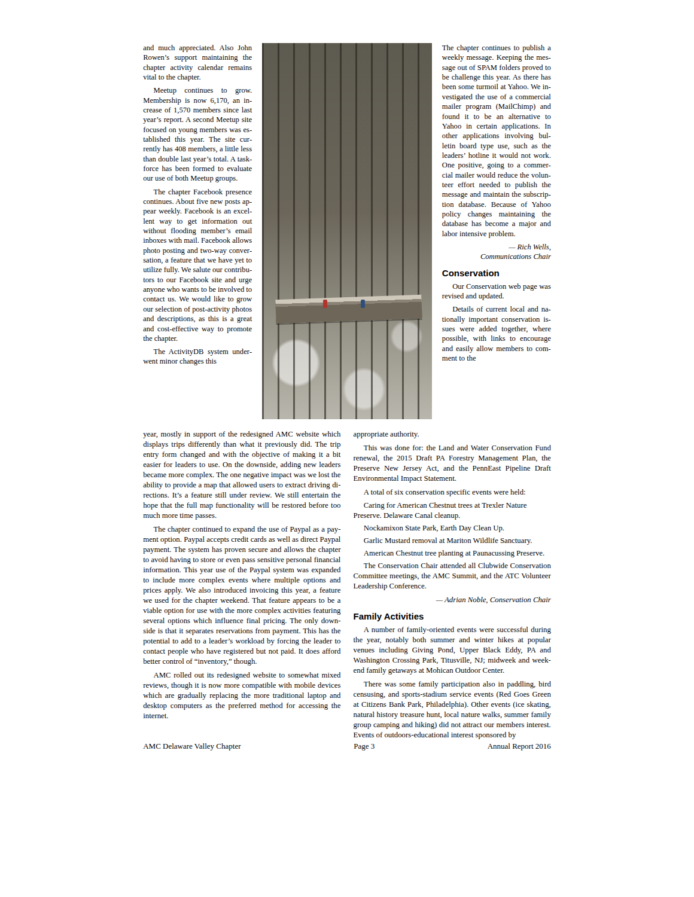and much appreciated. Also John Rowen’s support maintaining the chapter activity calendar remains vital to the chapter.
Meetup continues to grow. Membership is now 6,170, an increase of 1,570 members since last year’s report. A second Meetup site focused on young members was established this year. The site currently has 408 members, a little less than double last year’s total. A taskforce has been formed to evaluate our use of both Meetup groups.
The chapter Facebook presence continues. About five new posts appear weekly. Facebook is an excellent way to get information out without flooding member’s email inboxes with mail. Facebook allows photo posting and two-way conversation, a feature that we have yet to utilize fully. We salute our contributors to our Facebook site and urge anyone who wants to be involved to contact us. We would like to grow our selection of post-activity photos and descriptions, as this is a great and cost-effective way to promote the chapter.
The ActivityDB system underwent minor changes this
The chapter continues to publish a weekly message. Keeping the message out of SPAM folders proved to be challenge this year. As there has been some turmoil at Yahoo. We investigated the use of a commercial mailer program (MailChimp) and found it to be an alternative to Yahoo in certain applications. In other applications involving bulletin board type use, such as the leaders’ hotline it would not work. One positive, going to a commercial mailer would reduce the volunteer effort needed to publish the message and maintain the subscription database. Because of Yahoo policy changes maintaining the database has become a major and labor intensive problem.
— Rich Wells, Communications Chair
Conservation
Our Conservation web page was revised and updated.
Details of current local and nationally important conservation issues were added together, where possible, with links to encourage and easily allow members to comment to the
year, mostly in support of the redesigned AMC website which displays trips differently than what it previously did. The trip entry form changed and with the objective of making it a bit easier for leaders to use. On the downside, adding new leaders became more complex. The one negative impact was we lost the ability to provide a map that allowed users to extract driving directions. It’s a feature still under review. We still entertain the hope that the full map functionality will be restored before too much more time passes.
The chapter continued to expand the use of Paypal as a payment option. Paypal accepts credit cards as well as direct Paypal payment. The system has proven secure and allows the chapter to avoid having to store or even pass sensitive personal financial information. This year use of the Paypal system was expanded to include more complex events where multiple options and prices apply. We also introduced invoicing this year, a feature we used for the chapter weekend. That feature appears to be a viable option for use with the more complex activities featuring several options which influence final pricing. The only downside is that it separates reservations from payment. This has the potential to add to a leader’s workload by forcing the leader to contact people who have registered but not paid. It does afford better control of “inventory,” though.
AMC rolled out its redesigned website to somewhat mixed reviews, though it is now more compatible with mobile devices which are gradually replacing the more traditional laptop and desktop computers as the preferred method for accessing the internet.
appropriate authority.
This was done for: the Land and Water Conservation Fund renewal, the 2015 Draft PA Forestry Management Plan, the Preserve New Jersey Act, and the PennEast Pipeline Draft Environmental Impact Statement.
A total of six conservation specific events were held:
Caring for American Chestnut trees at Trexler Nature Preserve. Delaware Canal cleanup.
Nockamixon State Park, Earth Day Clean Up.
Garlic Mustard removal at Mariton Wildlife Sanctuary.
American Chestnut tree planting at Paunacussing Preserve.
The Conservation Chair attended all Clubwide Conservation Committee meetings, the AMC Summit, and the ATC Volunteer Leadership Conference.
— Adrian Noble, Conservation Chair
Family Activities
A number of family-oriented events were successful during the year, notably both summer and winter hikes at popular venues including Giving Pond, Upper Black Eddy, PA and Washington Crossing Park, Titusville, NJ; midweek and weekend family getaways at Mohican Outdoor Center.
There was some family participation also in paddling, bird censusing, and sports-stadium service events (Red Goes Green at Citizens Bank Park, Philadelphia). Other events (ice skating, natural history treasure hunt, local nature walks, summer family group camping and hiking) did not attract our members interest. Events of outdoors-educational interest sponsored by
AMC Delaware Valley Chapter
Page 3
Annual Report 2016